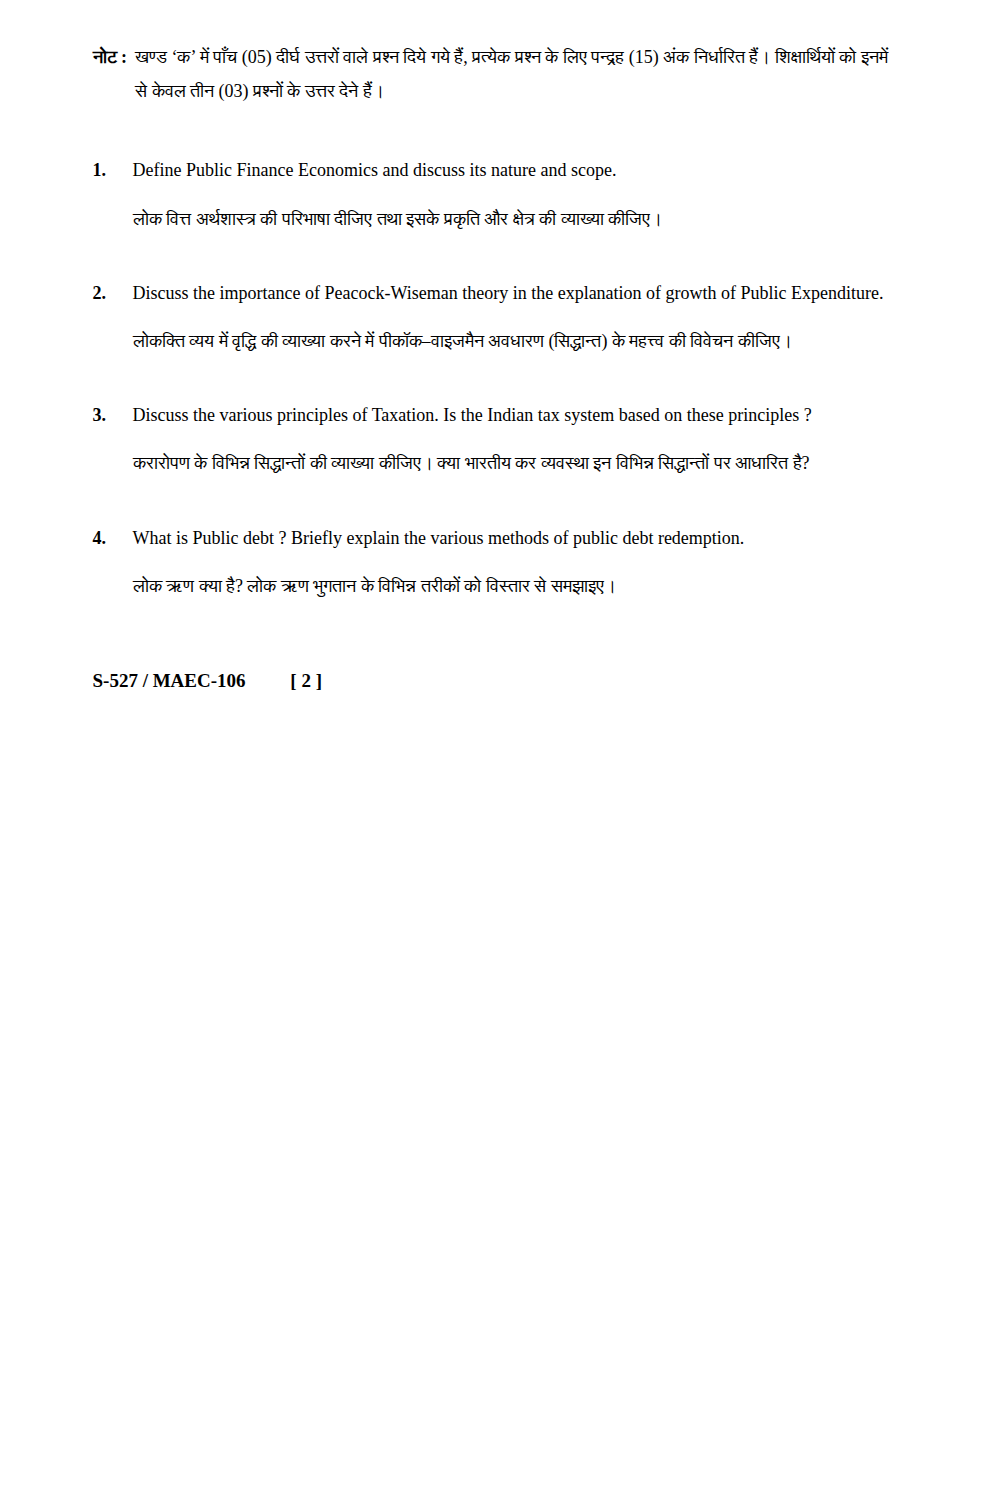नोट :
खण्ड ‘क’ में पाँच (05) दीर्घ उत्तरों वाले प्रश्न दिये गये हैं, प्रत्येक प्रश्न के लिए पन्द्रह (15) अंक निर्धारित हैं। शिक्षार्थियों को इनमें से केवल तीन (03) प्रश्नों के उत्तर देने हैं।
1.
Define Public Finance Economics and discuss its nature and scope.
लोक वित्त अर्थशास्त्र की परिभाषा दीजिए तथा इसके प्रकृति और क्षेत्र की व्याख्या कीजिए।
2.
Discuss the importance of Peacock-Wiseman theory in the explanation of growth of Public Expenditure.
लोकक्ति व्यय में वृद्धि की व्याख्या करने में पीकॉक–वाइजमैन अवधारण (सिद्धान्त) के महत्त्व की विवेचन कीजिए।
3.
Discuss the various principles of Taxation. Is the Indian tax system based on these principles ?
करारोपण के विभिन्न सिद्धान्तों की व्याख्या कीजिए। क्या भारतीय कर व्यवस्था इन विभिन्न सिद्धान्तों पर आधारित है?
4.
What is Public debt ? Briefly explain the various methods of public debt redemption.
लोक ऋण क्या है? लोक ऋण भुगतान के विभिन्न तरीकों को विस्तार से समझाइए।
S-527 / MAEC-106 [ 2 ]